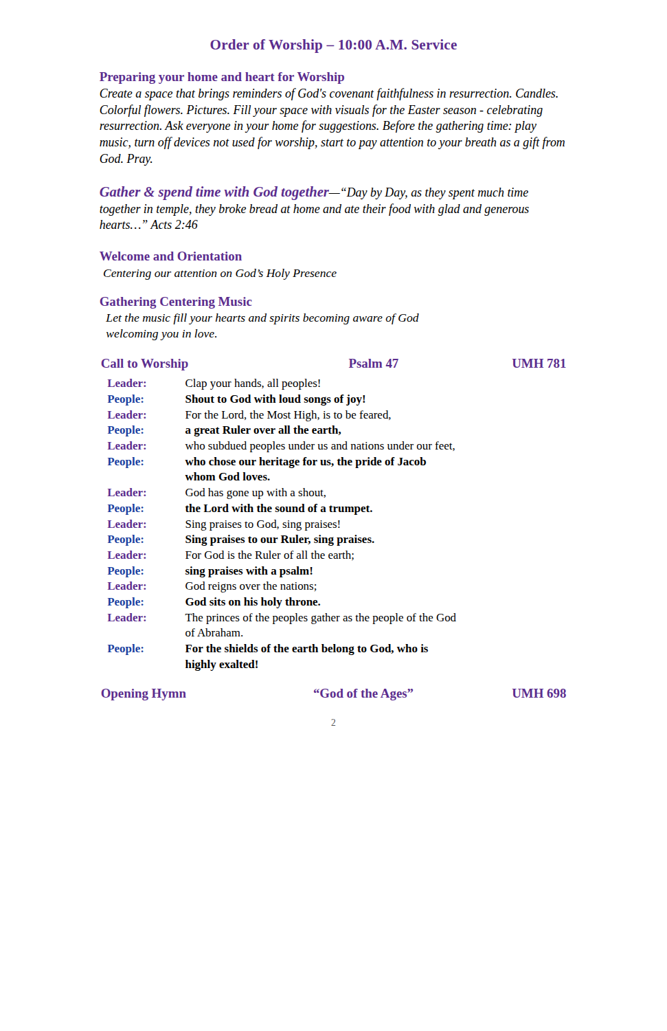Order of Worship – 10:00 A.M. Service
Preparing your home and heart for Worship
Create a space that brings reminders of God's covenant faithfulness in resurrection. Candles. Colorful flowers. Pictures. Fill your space with visuals for the Easter season - celebrating resurrection. Ask everyone in your home for suggestions. Before the gathering time: play music, turn off devices not used for worship, start to pay attention to your breath as a gift from God. Pray.
Gather & spend time with God together—“Day by Day, as they spent much time together in temple, they broke bread at home and ate their food with glad and generous hearts…” Acts 2:46
Welcome and Orientation
Centering our attention on God’s Holy Presence
Gathering Centering Music
Let the music fill your hearts and spirits becoming aware of God
welcoming you in love.
| Call to Worship | Psalm 47 | UMH 781 |
| Leader: | Clap your hands, all peoples! |
| People: | Shout to God with loud songs of joy! |
| Leader: | For the Lord, the Most High, is to be feared, |
| People: | a great Ruler over all the earth, |
| Leader: | who subdued peoples under us and nations under our feet, |
| People: | who chose our heritage for us, the pride of Jacob |
| | whom God loves. |
| Leader: | God has gone up with a shout, |
| People: | the Lord with the sound of a trumpet. |
| Leader: | Sing praises to God, sing praises! |
| People: | Sing praises to our Ruler, sing praises. |
| Leader: | For God is the Ruler of all the earth; |
| People: | sing praises with a psalm! |
| Leader: | God reigns over the nations; |
| People: | God sits on his holy throne. |
| Leader: | The princes of the peoples gather as the people of the God |
| | of Abraham. |
| People: | For the shields of the earth belong to God, who is |
| | highly exalted! |
| Opening Hymn | “God of the Ages” | UMH 698 |
2